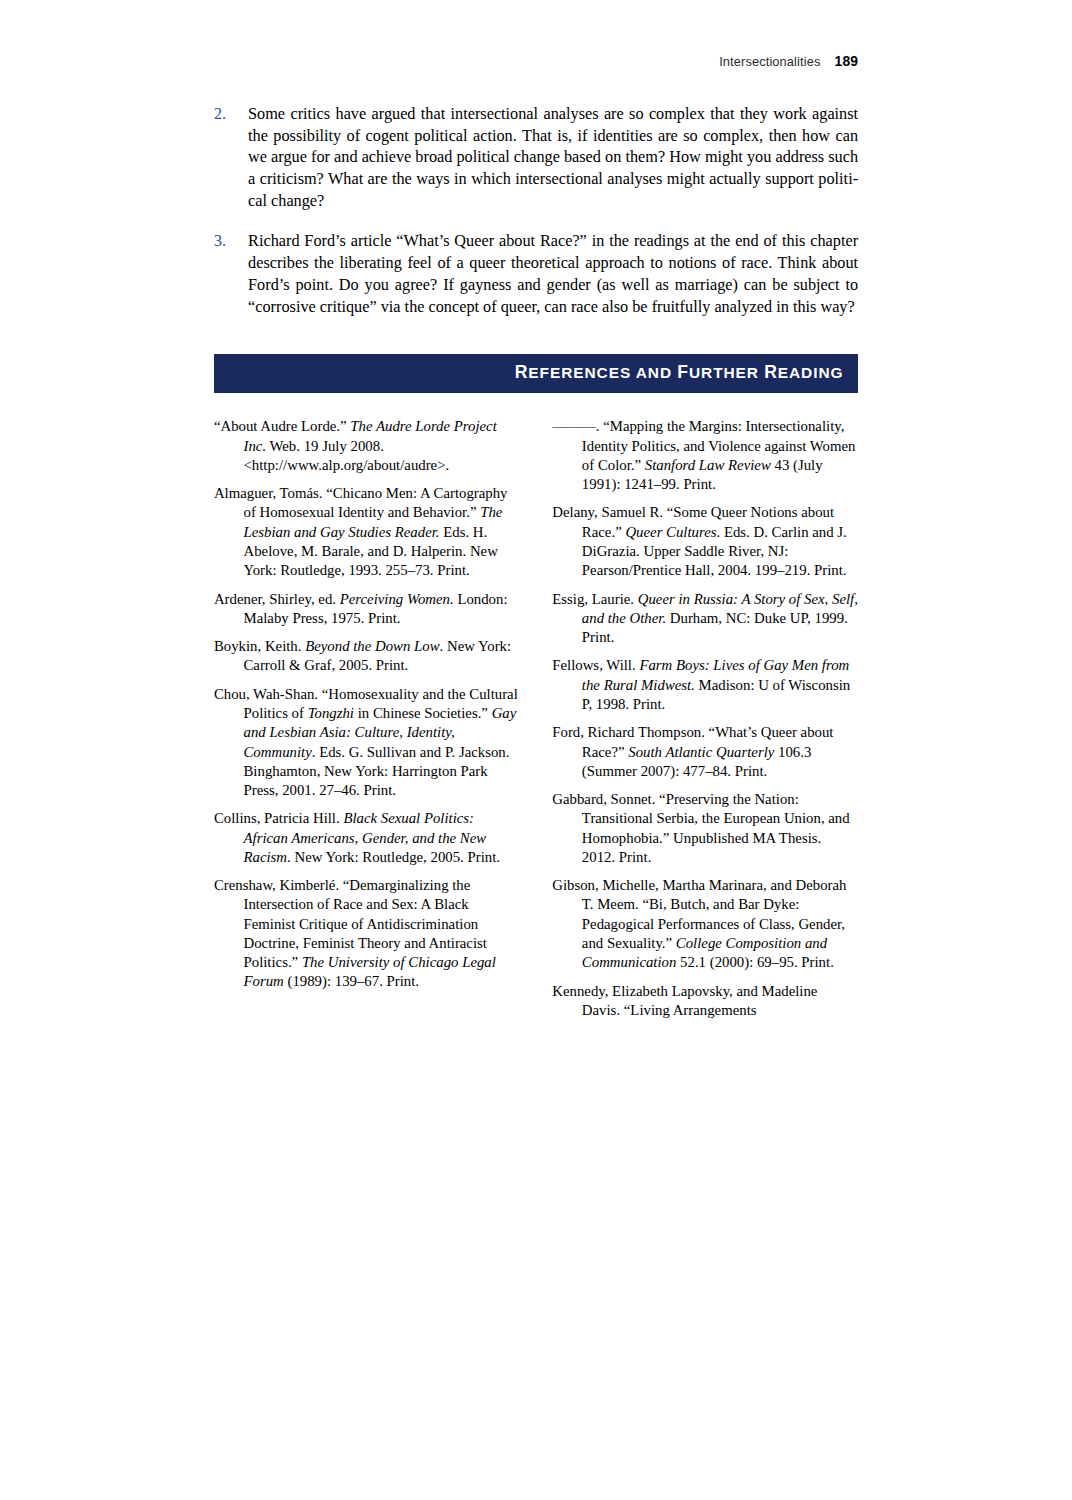Intersectionalities 189
2.
Some critics have argued that intersectional analyses are so complex that they work against the possibility of cogent political action. That is, if identities are so complex, then how can we argue for and achieve broad political change based on them? How might you address such a criticism? What are the ways in which intersectional analyses might actually support political change?
3.
Richard Ford’s article “What’s Queer about Race?” in the readings at the end of this chapter describes the liberating feel of a queer theoretical approach to notions of race. Think about Ford’s point. Do you agree? If gayness and gender (as well as marriage) can be subject to “corrosive critique” via the concept of queer, can race also be fruitfully analyzed in this way?
References and Further Reading
“About Audre Lorde.” The Audre Lorde Project Inc. Web. 19 July 2008. <http://www.alp.org/about/audre>.
Almaguer, Tomás. “Chicano Men: A Cartography of Homosexual Identity and Behavior.” The Lesbian and Gay Studies Reader. Eds. H. Abelove, M. Barale, and D. Halperin. New York: Routledge, 1993. 255–73. Print.
Ardener, Shirley, ed. Perceiving Women. London: Malaby Press, 1975. Print.
Boykin, Keith. Beyond the Down Low. New York: Carroll & Graf, 2005. Print.
Chou, Wah-Shan. “Homosexuality and the Cultural Politics of Tongzhi in Chinese Societies.” Gay and Lesbian Asia: Culture, Identity, Community. Eds. G. Sullivan and P. Jackson. Binghamton, New York: Harrington Park Press, 2001. 27–46. Print.
Collins, Patricia Hill. Black Sexual Politics: African Americans, Gender, and the New Racism. New York: Routledge, 2005. Print.
Crenshaw, Kimberlé. “Demarginalizing the Intersection of Race and Sex: A Black Feminist Critique of Antidiscrimination Doctrine, Feminist Theory and Antiracist Politics.” The University of Chicago Legal Forum (1989): 139–67. Print.
———. “Mapping the Margins: Intersectionality, Identity Politics, and Violence against Women of Color.” Stanford Law Review 43 (July 1991): 1241–99. Print.
Delany, Samuel R. “Some Queer Notions about Race.” Queer Cultures. Eds. D. Carlin and J. DiGrazia. Upper Saddle River, NJ: Pearson/Prentice Hall, 2004. 199–219. Print.
Essig, Laurie. Queer in Russia: A Story of Sex, Self, and the Other. Durham, NC: Duke UP, 1999. Print.
Fellows, Will. Farm Boys: Lives of Gay Men from the Rural Midwest. Madison: U of Wisconsin P, 1998. Print.
Ford, Richard Thompson. “What’s Queer about Race?” South Atlantic Quarterly 106.3 (Summer 2007): 477–84. Print.
Gabbard, Sonnet. “Preserving the Nation: Transitional Serbia, the European Union, and Homophobia.” Unpublished MA Thesis. 2012. Print.
Gibson, Michelle, Martha Marinara, and Deborah T. Meem. “Bi, Butch, and Bar Dyke: Pedagogical Performances of Class, Gender, and Sexuality.” College Composition and Communication 52.1 (2000): 69–95. Print.
Kennedy, Elizabeth Lapovsky, and Madeline Davis. “Living Arrangements